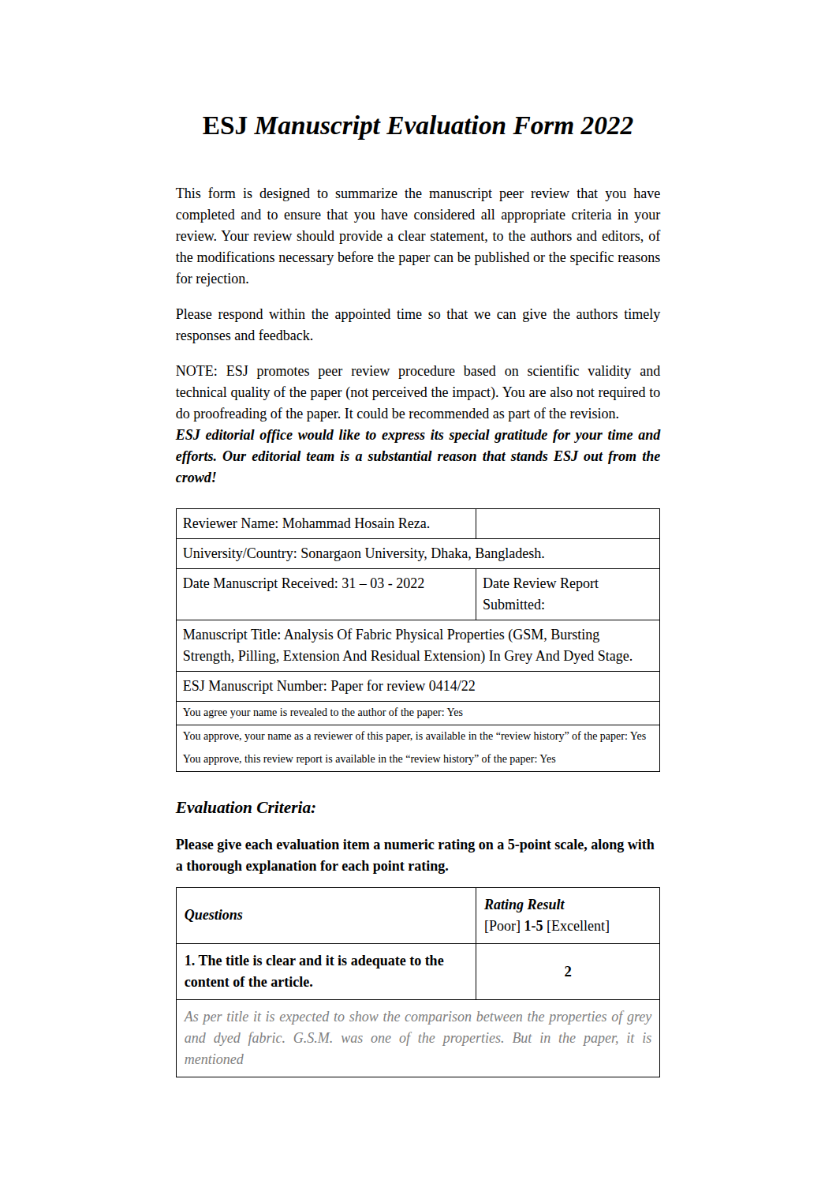ESJ Manuscript Evaluation Form 2022
This form is designed to summarize the manuscript peer review that you have completed and to ensure that you have considered all appropriate criteria in your review. Your review should provide a clear statement, to the authors and editors, of the modifications necessary before the paper can be published or the specific reasons for rejection.
Please respond within the appointed time so that we can give the authors timely responses and feedback.
NOTE: ESJ promotes peer review procedure based on scientific validity and technical quality of the paper (not perceived the impact). You are also not required to do proofreading of the paper. It could be recommended as part of the revision.
ESJ editorial office would like to express its special gratitude for your time and efforts. Our editorial team is a substantial reason that stands ESJ out from the crowd!
| Reviewer Name: Mohammad Hosain Reza. | |
| University/Country: Sonargaon University, Dhaka, Bangladesh. |
| Date Manuscript Received: 31 – 03 - 2022 | Date Review Report Submitted: |
| Manuscript Title: Analysis Of Fabric Physical Properties (GSM, Bursting Strength, Pilling, Extension And Residual Extension) In Grey And Dyed Stage. |
| ESJ Manuscript Number: Paper for review 0414/22 |
| You agree your name is revealed to the author of the paper: Yes |
| You approve, your name as a reviewer of this paper, is available in the “review history” of the paper: Yes You approve, this review report is available in the “review history” of the paper: Yes |
Evaluation Criteria:
Please give each evaluation item a numeric rating on a 5-point scale, along with a thorough explanation for each point rating.
| Questions | Rating Result [Poor] 1-5 [Excellent] |
| 1. The title is clear and it is adequate to the content of the article. | 2 |
| As per title it is expected to show the comparison between the properties of grey and dyed fabric. G.S.M. was one of the properties. But in the paper, it is mentioned |